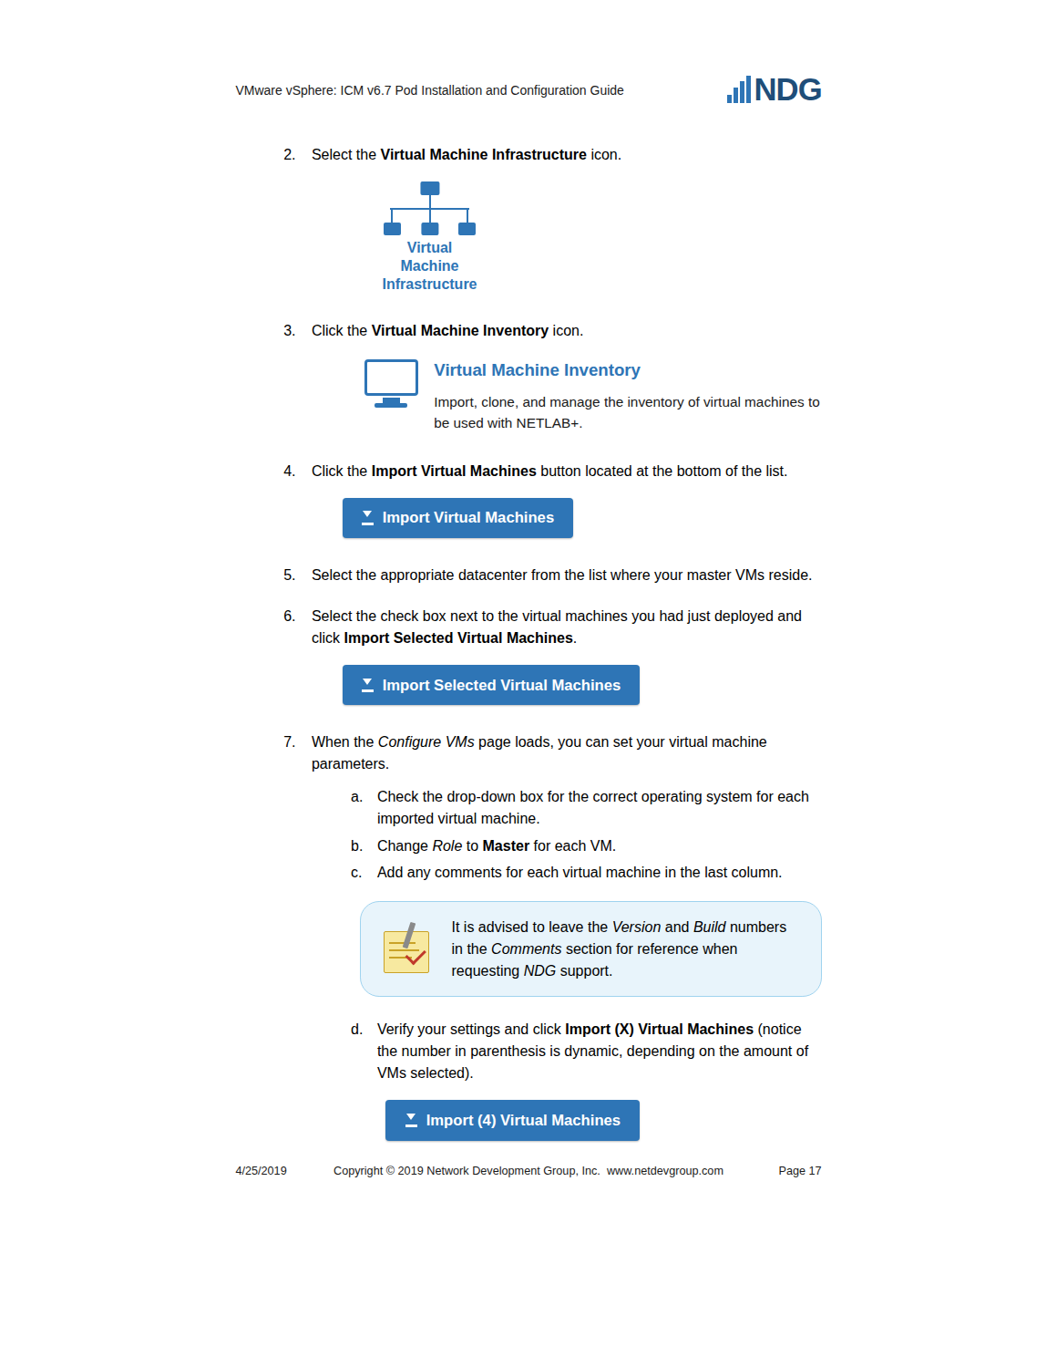VMware vSphere: ICM v6.7 Pod Installation and Configuration Guide
NDG
Select the Virtual Machine Infrastructure icon.
Virtual
Machine
Infrastructure
Click the Virtual Machine Inventory icon.
Virtual Machine Inventory
Import, clone, and manage the inventory of virtual machines to be used with NETLAB+.
Click the Import Virtual Machines button located at the bottom of the list.
Import Virtual Machines
Select the appropriate datacenter from the list where your master VMs reside.
Select the check box next to the virtual machines you had just deployed and click Import Selected Virtual Machines.
Import Selected Virtual Machines
When the Configure VMs page loads, you can set your virtual machine parameters.
Check the drop-down box for the correct operating system for each imported virtual machine.
Change Role to Master for each VM.
Add any comments for each virtual machine in the last column.
It is advised to leave the Version and Build numbers in the Comments section for reference when requesting NDG support.
Verify your settings and click Import (X) Virtual Machines (notice the number in parenthesis is dynamic, depending on the amount of VMs selected).
Import (4) Virtual Machines
4/25/2019
Copyright © 2019 Network Development Group, Inc. www.netdevgroup.com
Page 17